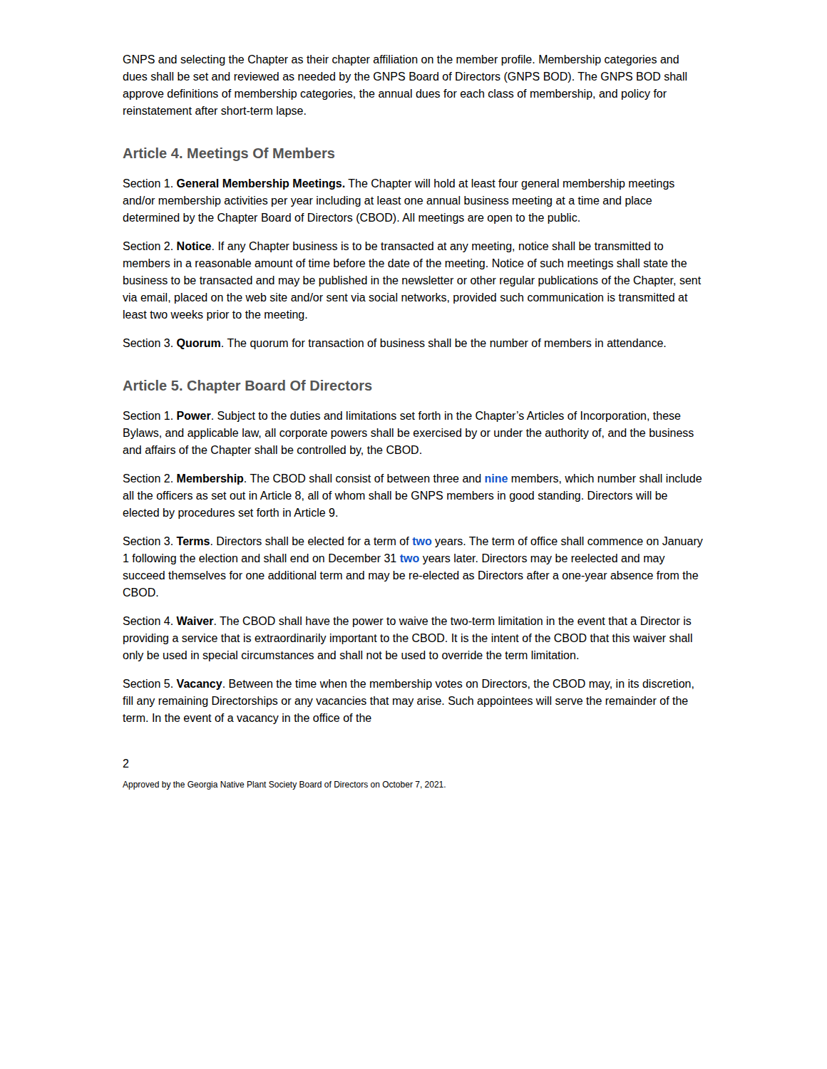GNPS and selecting the Chapter as their chapter affiliation on the member profile. Membership categories and dues shall be set and reviewed as needed by the GNPS Board of Directors (GNPS BOD). The GNPS BOD shall approve definitions of membership categories, the annual dues for each class of membership, and policy for reinstatement after short-term lapse.
Article 4. Meetings Of Members
Section 1. General Membership Meetings. The Chapter will hold at least four general membership meetings and/or membership activities per year including at least one annual business meeting at a time and place determined by the Chapter Board of Directors (CBOD). All meetings are open to the public.
Section 2. Notice. If any Chapter business is to be transacted at any meeting, notice shall be transmitted to members in a reasonable amount of time before the date of the meeting. Notice of such meetings shall state the business to be transacted and may be published in the newsletter or other regular publications of the Chapter, sent via email, placed on the web site and/or sent via social networks, provided such communication is transmitted at least two weeks prior to the meeting.
Section 3. Quorum. The quorum for transaction of business shall be the number of members in attendance.
Article 5. Chapter Board Of Directors
Section 1. Power. Subject to the duties and limitations set forth in the Chapter’s Articles of Incorporation, these Bylaws, and applicable law, all corporate powers shall be exercised by or under the authority of, and the business and affairs of the Chapter shall be controlled by, the CBOD.
Section 2. Membership. The CBOD shall consist of between three and nine members, which number shall include all the officers as set out in Article 8, all of whom shall be GNPS members in good standing. Directors will be elected by procedures set forth in Article 9.
Section 3. Terms. Directors shall be elected for a term of two years. The term of office shall commence on January 1 following the election and shall end on December 31 two years later. Directors may be reelected and may succeed themselves for one additional term and may be re-elected as Directors after a one-year absence from the CBOD.
Section 4. Waiver. The CBOD shall have the power to waive the two-term limitation in the event that a Director is providing a service that is extraordinarily important to the CBOD. It is the intent of the CBOD that this waiver shall only be used in special circumstances and shall not be used to override the term limitation.
Section 5. Vacancy. Between the time when the membership votes on Directors, the CBOD may, in its discretion, fill any remaining Directorships or any vacancies that may arise. Such appointees will serve the remainder of the term. In the event of a vacancy in the office of the
2
Approved by the Georgia Native Plant Society Board of Directors on October 7, 2021.